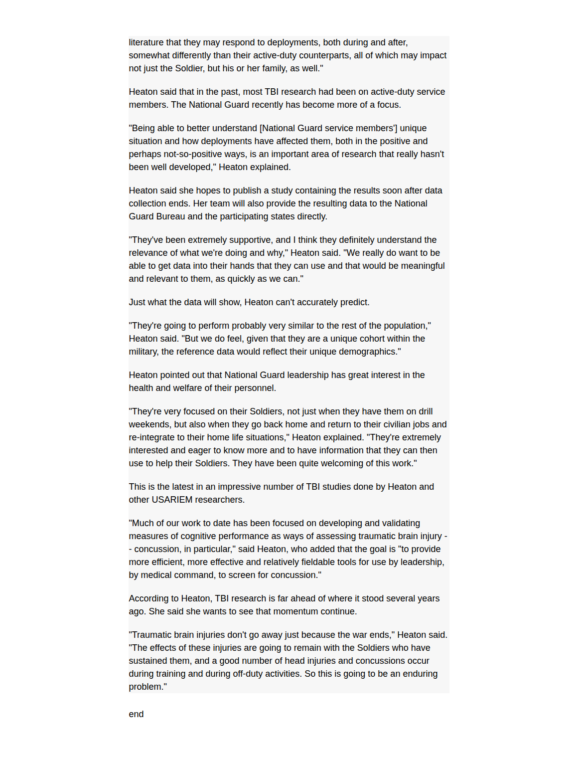literature that they may respond to deployments, both during and after, somewhat differently than their active-duty counterparts, all of which may impact not just the Soldier, but his or her family, as well."
Heaton said that in the past, most TBI research had been on active-duty service members. The National Guard recently has become more of a focus.
"Being able to better understand [National Guard service members'] unique situation and how deployments have affected them, both in the positive and perhaps not-so-positive ways, is an important area of research that really hasn't been well developed," Heaton explained.
Heaton said she hopes to publish a study containing the results soon after data collection ends. Her team will also provide the resulting data to the National Guard Bureau and the participating states directly.
"They've been extremely supportive, and I think they definitely understand the relevance of what we're doing and why," Heaton said. "We really do want to be able to get data into their hands that they can use and that would be meaningful and relevant to them, as quickly as we can."
Just what the data will show, Heaton can't accurately predict.
"They're going to perform probably very similar to the rest of the population," Heaton said. "But we do feel, given that they are a unique cohort within the military, the reference data would reflect their unique demographics."
Heaton pointed out that National Guard leadership has great interest in the health and welfare of their personnel.
"They're very focused on their Soldiers, not just when they have them on drill weekends, but also when they go back home and return to their civilian jobs and re-integrate to their home life situations," Heaton explained. "They're extremely interested and eager to know more and to have information that they can then use to help their Soldiers. They have been quite welcoming of this work."
This is the latest in an impressive number of TBI studies done by Heaton and other USARIEM researchers.
"Much of our work to date has been focused on developing and validating measures of cognitive performance as ways of assessing traumatic brain injury -- concussion, in particular," said Heaton, who added that the goal is "to provide more efficient, more effective and relatively fieldable tools for use by leadership, by medical command, to screen for concussion."
According to Heaton, TBI research is far ahead of where it stood several years ago. She said she wants to see that momentum continue.
"Traumatic brain injuries don't go away just because the war ends," Heaton said. "The effects of these injuries are going to remain with the Soldiers who have sustained them, and a good number of head injuries and concussions occur during training and during off-duty activities. So this is going to be an enduring problem."
end